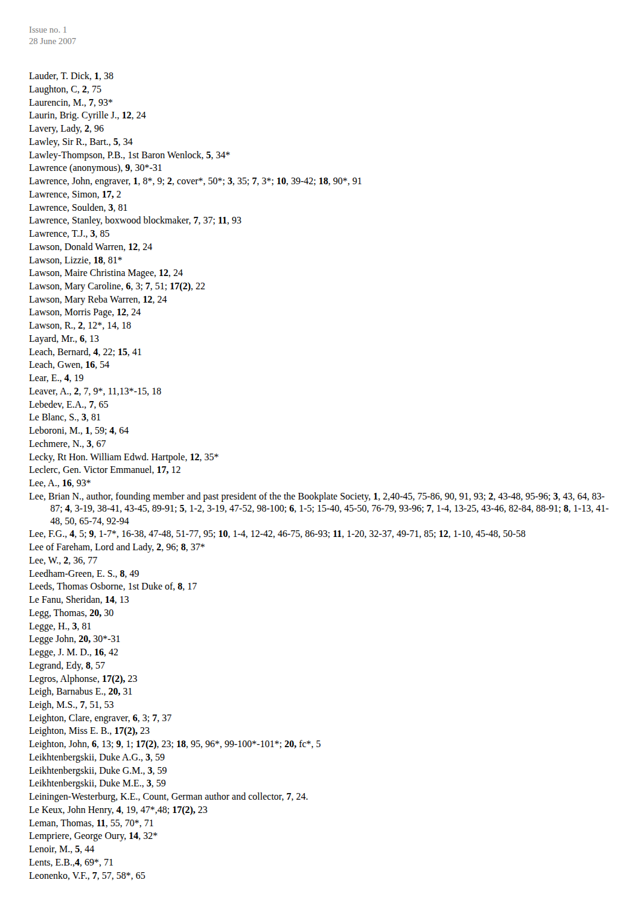Issue no. 1
28 June 2007
Lauder, T. Dick, 1, 38
Laughton, C, 2, 75
Laurencin, M., 7, 93*
Laurin, Brig. Cyrille J., 12, 24
Lavery, Lady, 2, 96
Lawley, Sir R., Bart., 5, 34
Lawley-Thompson, P.B., 1st Baron Wenlock, 5, 34*
Lawrence (anonymous), 9, 30*-31
Lawrence, John, engraver, 1, 8*, 9; 2, cover*, 50*; 3, 35; 7, 3*; 10, 39-42; 18, 90*, 91
Lawrence, Simon, 17, 2
Lawrence, Soulden, 3, 81
Lawrence, Stanley, boxwood blockmaker, 7, 37; 11, 93
Lawrence, T.J., 3, 85
Lawson, Donald Warren, 12, 24
Lawson, Lizzie, 18, 81*
Lawson, Maire Christina Magee, 12, 24
Lawson, Mary Caroline, 6, 3; 7, 51; 17(2), 22
Lawson, Mary Reba Warren, 12, 24
Lawson, Morris Page, 12, 24
Lawson, R., 2, 12*, 14, 18
Layard, Mr., 6, 13
Leach, Bernard, 4, 22; 15, 41
Leach, Gwen, 16, 54
Lear, E., 4, 19
Leaver, A., 2, 7, 9*, 11,13*-15, 18
Lebedev, E.A., 7, 65
Le Blanc, S., 3, 81
Leboroni, M., 1, 59; 4, 64
Lechmere, N., 3, 67
Lecky, Rt Hon. William Edwd. Hartpole, 12, 35*
Leclerc, Gen. Victor Emmanuel, 17, 12
Lee, A., 16, 93*
Lee, Brian N., author, founding member and past president of the the Bookplate Society, 1, 2,40-45, 75-86, 90, 91, 93; 2, 43-48, 95-96; 3, 43, 64, 83-87; 4, 3-19, 38-41, 43-45, 89-91; 5, 1-2, 3-19, 47-52, 98-100; 6, 1-5; 15-40, 45-50, 76-79, 93-96; 7, 1-4, 13-25, 43-46, 82-84, 88-91; 8, 1-13, 41-48, 50, 65-74, 92-94
Lee, F.G., 4, 5; 9, 1-7*, 16-38, 47-48, 51-77, 95; 10, 1-4, 12-42, 46-75, 86-93; 11, 1-20, 32-37, 49-71, 85; 12, 1-10, 45-48, 50-58
Lee of Fareham, Lord and Lady, 2, 96; 8, 37*
Lee, W., 2, 36, 77
Leedham-Green, E. S., 8, 49
Leeds, Thomas Osborne, 1st Duke of, 8, 17
Le Fanu, Sheridan, 14, 13
Legg, Thomas, 20, 30
Legge, H., 3, 81
Legge John, 20, 30*-31
Legge, J. M. D., 16, 42
Legrand, Edy, 8, 57
Legros, Alphonse, 17(2), 23
Leigh, Barnabus E., 20, 31
Leigh, M.S., 7, 51, 53
Leighton, Clare, engraver, 6, 3; 7, 37
Leighton, Miss E. B., 17(2), 23
Leighton, John, 6, 13; 9, 1; 17(2), 23; 18, 95, 96*, 99-100*-101*; 20, fc*, 5
Leikhtenbergskii, Duke A.G., 3, 59
Leikhtenbergskii, Duke G.M., 3, 59
Leikhtenbergskii, Duke M.E., 3, 59
Leiningen-Westerburg, K.E., Count, German author and collector, 7, 24.
Le Keux, John Henry, 4, 19, 47*,48; 17(2), 23
Leman, Thomas, 11, 55, 70*, 71
Lempriere, George Oury, 14, 32*
Lenoir, M., 5, 44
Lents, E.B.,4, 69*, 71
Leonenko, V.F., 7, 57, 58*, 65